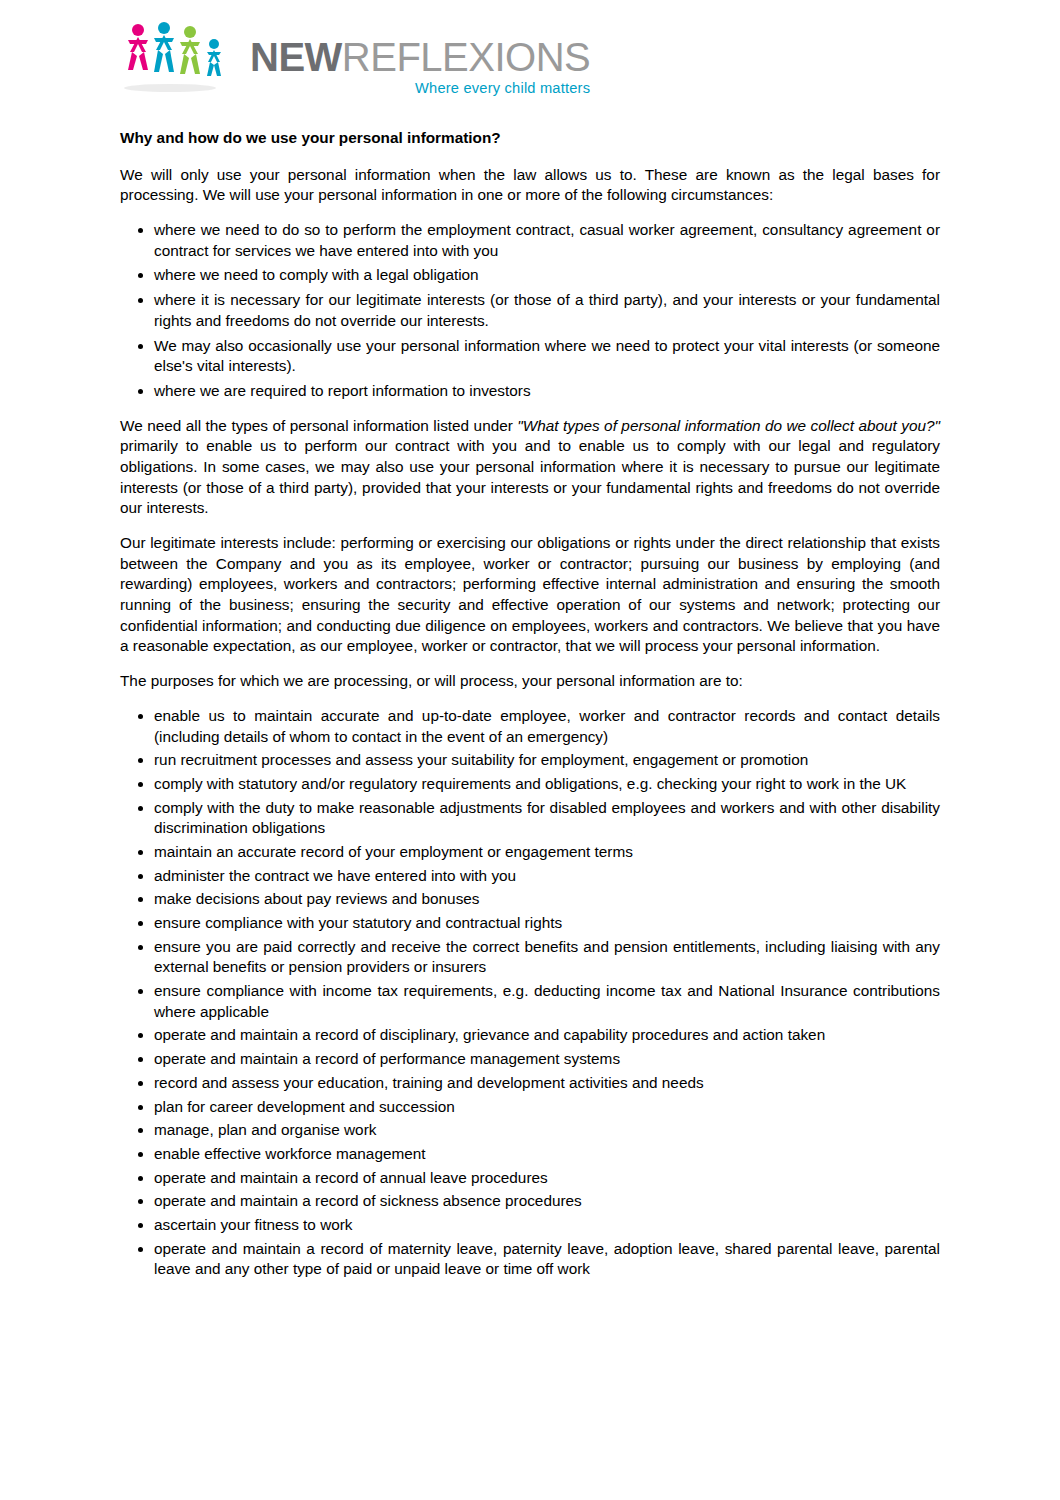NEW REFLEXIONS
Where every child matters
Why and how do we use your personal information?
We will only use your personal information when the law allows us to. These are known as the legal bases for processing. We will use your personal information in one or more of the following circumstances:
where we need to do so to perform the employment contract, casual worker agreement, consultancy agreement or contract for services we have entered into with you
where we need to comply with a legal obligation
where it is necessary for our legitimate interests (or those of a third party), and your interests or your fundamental rights and freedoms do not override our interests.
We may also occasionally use your personal information where we need to protect your vital interests (or someone else's vital interests).
where we are required to report information to investors
We need all the types of personal information listed under "What types of personal information do we collect about you?" primarily to enable us to perform our contract with you and to enable us to comply with our legal and regulatory obligations. In some cases, we may also use your personal information where it is necessary to pursue our legitimate interests (or those of a third party), provided that your interests or your fundamental rights and freedoms do not override our interests.
Our legitimate interests include: performing or exercising our obligations or rights under the direct relationship that exists between the Company and you as its employee, worker or contractor; pursuing our business by employing (and rewarding) employees, workers and contractors; performing effective internal administration and ensuring the smooth running of the business; ensuring the security and effective operation of our systems and network; protecting our confidential information; and conducting due diligence on employees, workers and contractors. We believe that you have a reasonable expectation, as our employee, worker or contractor, that we will process your personal information.
The purposes for which we are processing, or will process, your personal information are to:
enable us to maintain accurate and up-to-date employee, worker and contractor records and contact details (including details of whom to contact in the event of an emergency)
run recruitment processes and assess your suitability for employment, engagement or promotion
comply with statutory and/or regulatory requirements and obligations, e.g. checking your right to work in the UK
comply with the duty to make reasonable adjustments for disabled employees and workers and with other disability discrimination obligations
maintain an accurate record of your employment or engagement terms
administer the contract we have entered into with you
make decisions about pay reviews and bonuses
ensure compliance with your statutory and contractual rights
ensure you are paid correctly and receive the correct benefits and pension entitlements, including liaising with any external benefits or pension providers or insurers
ensure compliance with income tax requirements, e.g. deducting income tax and National Insurance contributions where applicable
operate and maintain a record of disciplinary, grievance and capability procedures and action taken
operate and maintain a record of performance management systems
record and assess your education, training and development activities and needs
plan for career development and succession
manage, plan and organise work
enable effective workforce management
operate and maintain a record of annual leave procedures
operate and maintain a record of sickness absence procedures
ascertain your fitness to work
operate and maintain a record of maternity leave, paternity leave, adoption leave, shared parental leave, parental leave and any other type of paid or unpaid leave or time off work